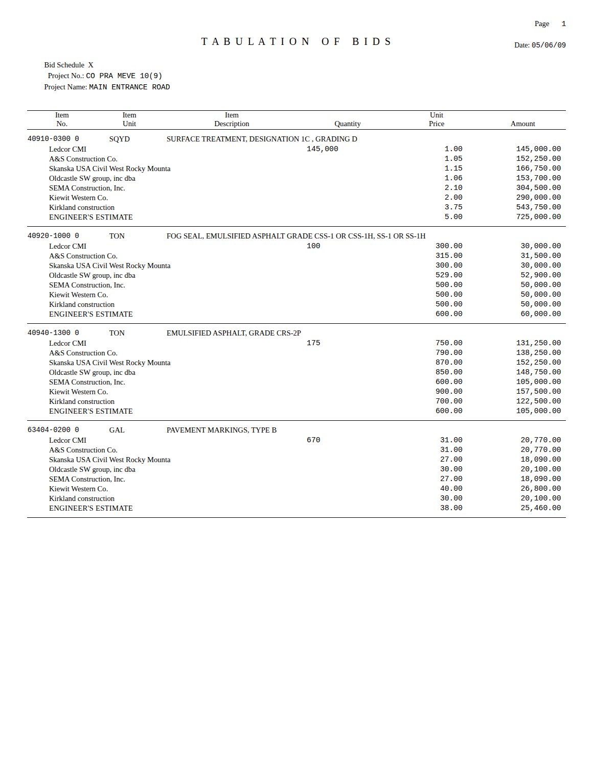Page 1
T A B U L A T I O N O F B I D S
Date: 05/06/09
Bid Schedule X
Project No.: CO PRA MEVE 10(9)
Project Name: MAIN ENTRANCE ROAD
| Item No. | Item Unit | Item Description | Quantity | Unit Price | Amount |
| --- | --- | --- | --- | --- | --- |
| 40910-0300 0 | SQYD | SURFACE TREATMENT, DESIGNATION 1C , GRADING D |
| Ledcor CMI | 145,000 | 1.00 | 145,000.00 |
| A&S Construction Co. | | 1.05 | 152,250.00 |
| Skanska USA Civil West Rocky Mounta | | 1.15 | 166,750.00 |
| Oldcastle SW group, inc dba | | 1.06 | 153,700.00 |
| SEMA Construction, Inc. | | 2.10 | 304,500.00 |
| Kiewit Western Co. | | 2.00 | 290,000.00 |
| Kirkland construction | | 3.75 | 543,750.00 |
| ENGINEER'S ESTIMATE | | 5.00 | 725,000.00 |
| 40920-1000 0 | TON | FOG SEAL, EMULSIFIED ASPHALT GRADE CSS-1 OR CSS-1H, SS-1 OR SS-1H |
| Ledcor CMI | 100 | 300.00 | 30,000.00 |
| A&S Construction Co. | | 315.00 | 31,500.00 |
| Skanska USA Civil West Rocky Mounta | | 300.00 | 30,000.00 |
| Oldcastle SW group, inc dba | | 529.00 | 52,900.00 |
| SEMA Construction, Inc. | | 500.00 | 50,000.00 |
| Kiewit Western Co. | | 500.00 | 50,000.00 |
| Kirkland construction | | 500.00 | 50,000.00 |
| ENGINEER'S ESTIMATE | | 600.00 | 60,000.00 |
| 40940-1300 0 | TON | EMULSIFIED ASPHALT, GRADE CRS-2P |
| Ledcor CMI | 175 | 750.00 | 131,250.00 |
| A&S Construction Co. | | 790.00 | 138,250.00 |
| Skanska USA Civil West Rocky Mounta | | 870.00 | 152,250.00 |
| Oldcastle SW group, inc dba | | 850.00 | 148,750.00 |
| SEMA Construction, Inc. | | 600.00 | 105,000.00 |
| Kiewit Western Co. | | 900.00 | 157,500.00 |
| Kirkland construction | | 700.00 | 122,500.00 |
| ENGINEER'S ESTIMATE | | 600.00 | 105,000.00 |
| 63404-0200 0 | GAL | PAVEMENT MARKINGS, TYPE B |
| Ledcor CMI | 670 | 31.00 | 20,770.00 |
| A&S Construction Co. | | 31.00 | 20,770.00 |
| Skanska USA Civil West Rocky Mounta | | 27.00 | 18,090.00 |
| Oldcastle SW group, inc dba | | 30.00 | 20,100.00 |
| SEMA Construction, Inc. | | 27.00 | 18,090.00 |
| Kiewit Western Co. | | 40.00 | 26,800.00 |
| Kirkland construction | | 30.00 | 20,100.00 |
| ENGINEER'S ESTIMATE | | 38.00 | 25,460.00 |